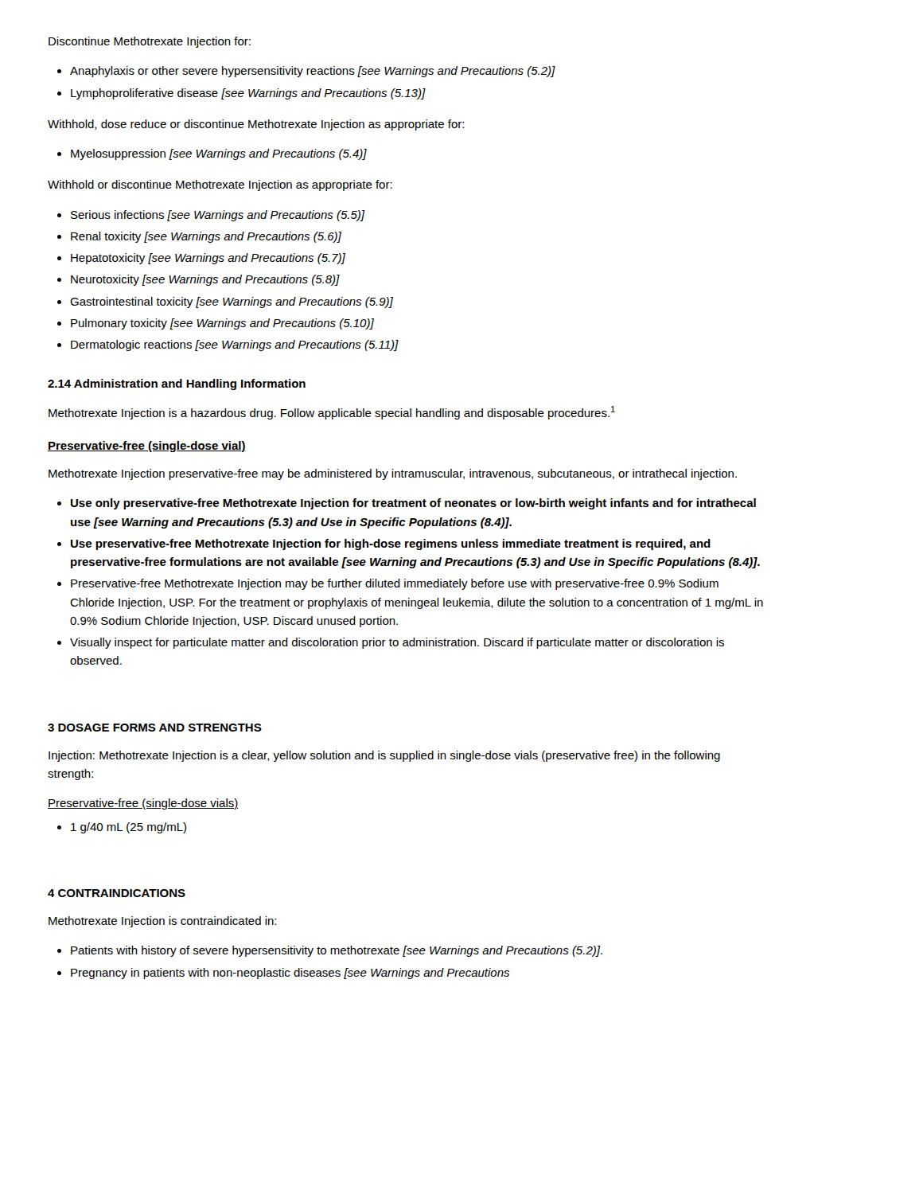Discontinue Methotrexate Injection for:
Anaphylaxis or other severe hypersensitivity reactions [see Warnings and Precautions (5.2)]
Lymphoproliferative disease [see Warnings and Precautions (5.13)]
Withhold, dose reduce or discontinue Methotrexate Injection as appropriate for:
Myelosuppression [see Warnings and Precautions (5.4)]
Withhold or discontinue Methotrexate Injection as appropriate for:
Serious infections [see Warnings and Precautions (5.5)]
Renal toxicity [see Warnings and Precautions (5.6)]
Hepatotoxicity [see Warnings and Precautions (5.7)]
Neurotoxicity [see Warnings and Precautions (5.8)]
Gastrointestinal toxicity [see Warnings and Precautions (5.9)]
Pulmonary toxicity [see Warnings and Precautions (5.10)]
Dermatologic reactions [see Warnings and Precautions (5.11)]
2.14 Administration and Handling Information
Methotrexate Injection is a hazardous drug. Follow applicable special handling and disposable procedures.1
Preservative-free (single-dose vial)
Methotrexate Injection preservative-free may be administered by intramuscular, intravenous, subcutaneous, or intrathecal injection.
Use only preservative-free Methotrexate Injection for treatment of neonates or low-birth weight infants and for intrathecal use [see Warning and Precautions (5.3) and Use in Specific Populations (8.4)].
Use preservative-free Methotrexate Injection for high-dose regimens unless immediate treatment is required, and preservative-free formulations are not available [see Warning and Precautions (5.3) and Use in Specific Populations (8.4)].
Preservative-free Methotrexate Injection may be further diluted immediately before use with preservative-free 0.9% Sodium Chloride Injection, USP. For the treatment or prophylaxis of meningeal leukemia, dilute the solution to a concentration of 1 mg/mL in 0.9% Sodium Chloride Injection, USP. Discard unused portion.
Visually inspect for particulate matter and discoloration prior to administration. Discard if particulate matter or discoloration is observed.
3 DOSAGE FORMS AND STRENGTHS
Injection: Methotrexate Injection is a clear, yellow solution and is supplied in single-dose vials (preservative free) in the following strength:
Preservative-free (single-dose vials)
1 g/40 mL (25 mg/mL)
4 CONTRAINDICATIONS
Methotrexate Injection is contraindicated in:
Patients with history of severe hypersensitivity to methotrexate [see Warnings and Precautions (5.2)].
Pregnancy in patients with non-neoplastic diseases [see Warnings and Precautions